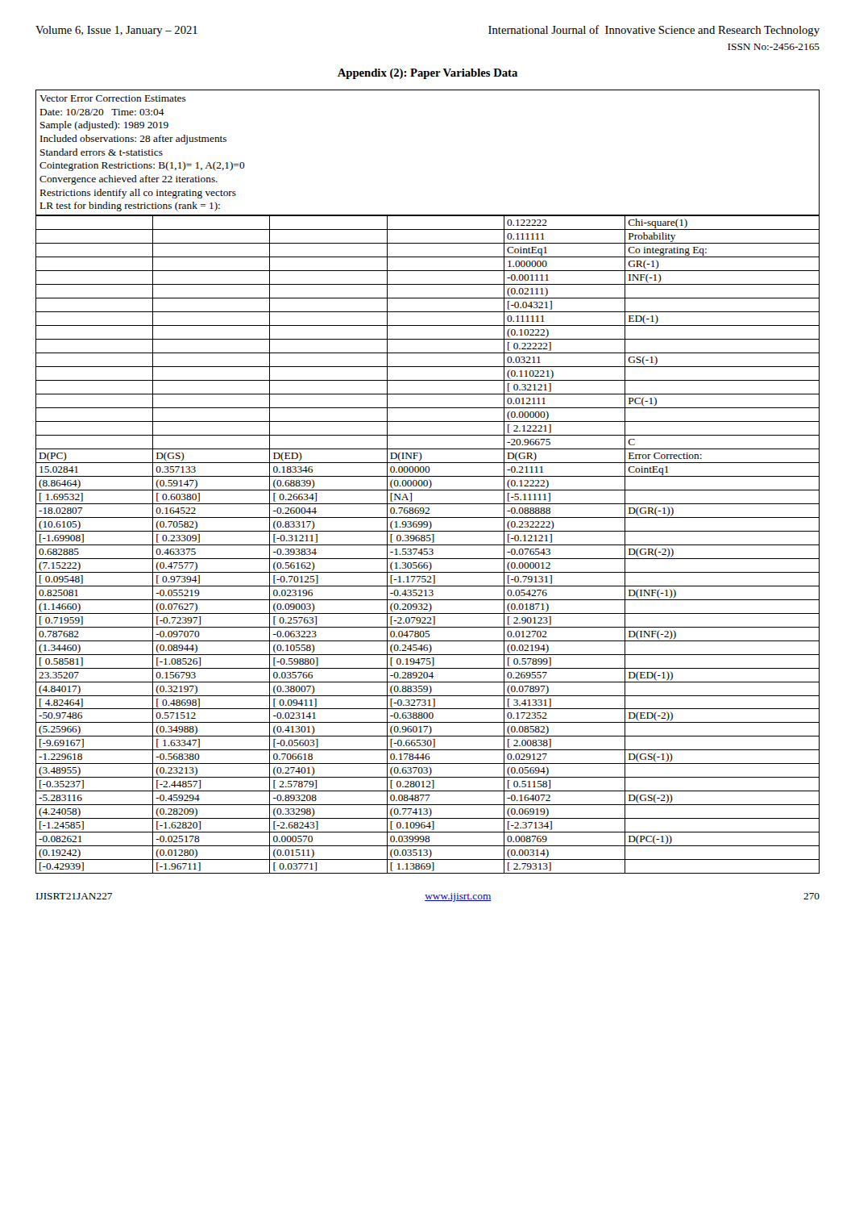Volume 6, Issue 1, January – 2021
International Journal of Innovative Science and Research Technology
ISSN No:-2456-2165
Appendix (2): Paper Variables Data
| Vector Error Correction Estimates Date: 10/28/20 Time: 03:04 Sample (adjusted): 1989 2019 Included observations: 28 after adjustments Standard errors & t-statistics Cointegration Restrictions: B(1,1)= 1, A(2,1)=0 Convergence achieved after 22 iterations. Restrictions identify all co integrating vectors LR test for binding restrictions (rank = 1): |
| | | | | 0.122222 | Chi-square(1) |
| | | | | 0.111111 | Probability |
| | | | | CointEq1 | Co integrating Eq: |
| | | | | 1.000000 | GR(-1) |
| | | | | -0.001111 | INF(-1) |
| | | | | (0.02111) | |
| | | | | [-0.04321] | |
| | | | | 0.111111 | ED(-1) |
| | | | | (0.10222) | |
| | | | | [ 0.22222] | |
| | | | | 0.03211 | GS(-1) |
| | | | | (0.110221) | |
| | | | | [ 0.32121] | |
| | | | | 0.012111 | PC(-1) |
| | | | | (0.00000) | |
| | | | | [ 2.12221] | |
| | | | | -20.96675 | C |
| D(PC) | D(GS) | D(ED) | D(INF) | D(GR) | Error Correction: |
| 15.02841 | 0.357133 | 0.183346 | 0.000000 | -0.21111 | CointEq1 |
| (8.86464) | (0.59147) | (0.68839) | (0.00000) | (0.12222) | |
| [ 1.69532] | [ 0.60380] | [ 0.26634] | [NA] | [-5.11111] | |
| -18.02807 | 0.164522 | -0.260044 | 0.768692 | -0.088888 | D(GR(-1)) |
| (10.6105) | (0.70582) | (0.83317) | (1.93699) | (0.232222) | |
| [-1.69908] | [ 0.23309] | [-0.31211] | [ 0.39685] | [-0.12121] | |
| 0.682885 | 0.463375 | -0.393834 | -1.537453 | -0.076543 | D(GR(-2)) |
| (7.15222) | (0.47577) | (0.56162) | (1.30566) | (0.000012 | |
| [ 0.09548] | [ 0.97394] | [-0.70125] | [-1.17752] | [-0.79131] | |
| 0.825081 | -0.055219 | 0.023196 | -0.435213 | 0.054276 | D(INF(-1)) |
| (1.14660) | (0.07627) | (0.09003) | (0.20932) | (0.01871) | |
| [ 0.71959] | [-0.72397] | [ 0.25763] | [-2.07922] | [ 2.90123] | |
| 0.787682 | -0.097070 | -0.063223 | 0.047805 | 0.012702 | D(INF(-2)) |
| (1.34460) | (0.08944) | (0.10558) | (0.24546) | (0.02194) | |
| [ 0.58581] | [-1.08526] | [-0.59880] | [ 0.19475] | [ 0.57899] | |
| 23.35207 | 0.156793 | 0.035766 | -0.289204 | 0.269557 | D(ED(-1)) |
| (4.84017) | (0.32197) | (0.38007) | (0.88359) | (0.07897) | |
| [ 4.82464] | [ 0.48698] | [ 0.09411] | [-0.32731] | [ 3.41331] | |
| -50.97486 | 0.571512 | -0.023141 | -0.638800 | 0.172352 | D(ED(-2)) |
| (5.25966) | (0.34988) | (0.41301) | (0.96017) | (0.08582) | |
| [-9.69167] | [ 1.63347] | [-0.05603] | [-0.66530] | [ 2.00838] | |
| -1.229618 | -0.568380 | 0.706618 | 0.178446 | 0.029127 | D(GS(-1)) |
| (3.48955) | (0.23213) | (0.27401) | (0.63703) | (0.05694) | |
| [-0.35237] | [-2.44857] | [ 2.57879] | [ 0.28012] | [ 0.51158] | |
| -5.283116 | -0.459294 | -0.893208 | 0.084877 | -0.164072 | D(GS(-2)) |
| (4.24058) | (0.28209) | (0.33298) | (0.77413) | (0.06919) | |
| [-1.24585] | [-1.62820] | [-2.68243] | [ 0.10964] | [-2.37134] | |
| -0.082621 | -0.025178 | 0.000570 | 0.039998 | 0.008769 | D(PC(-1)) |
| (0.19242) | (0.01280) | (0.01511) | (0.03513) | (0.00314) | |
| [-0.42939] | [-1.96711] | [ 0.03771] | [ 1.13869] | [ 2.79313] | |
IJISRT21JAN227
www.ijisrt.com
270